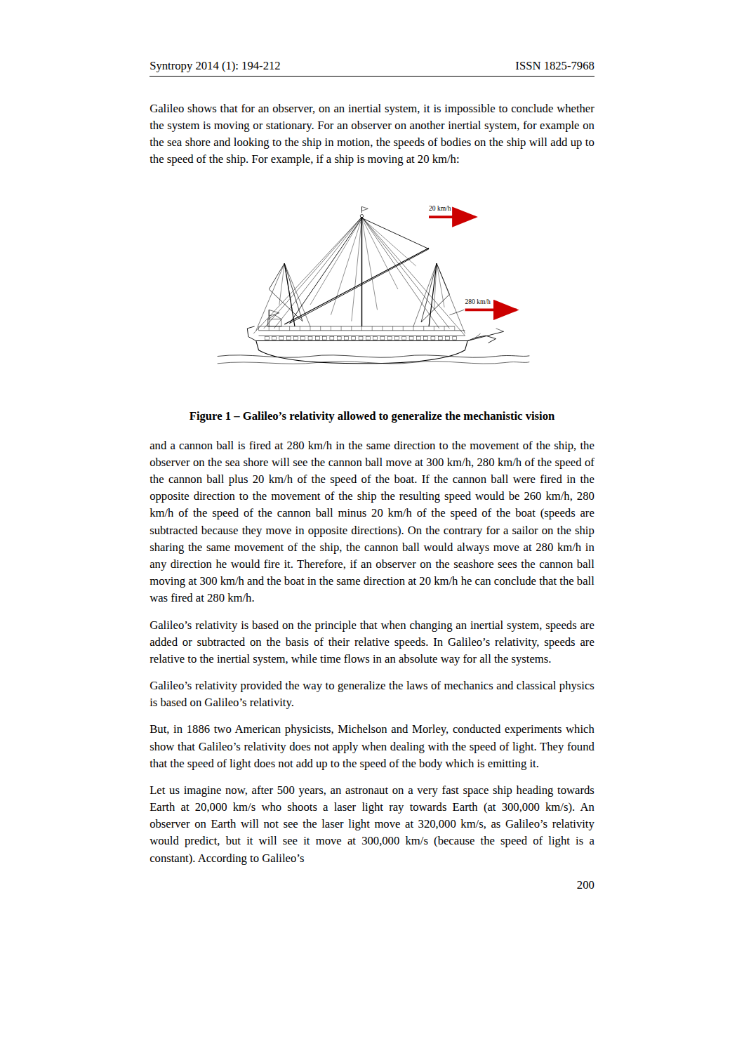Syntropy 2014 (1): 194-212 ISSN 1825-7968
Galileo shows that for an observer, on an inertial system, it is impossible to conclude whether the system is moving or stationary. For an observer on another inertial system, for example on the sea shore and looking to the ship in motion, the speeds of bodies on the ship will add up to the speed of the ship. For example, if a ship is moving at 20 km/h:
20 km/h 280 km/h
Figure 1 – Galileo’s relativity allowed to generalize the mechanistic vision
and a cannon ball is fired at 280 km/h in the same direction to the movement of the ship, the observer on the sea shore will see the cannon ball move at 300 km/h, 280 km/h of the speed of the cannon ball plus 20 km/h of the speed of the boat. If the cannon ball were fired in the opposite direction to the movement of the ship the resulting speed would be 260 km/h, 280 km/h of the speed of the cannon ball minus 20 km/h of the speed of the boat (speeds are subtracted because they move in opposite directions). On the contrary for a sailor on the ship sharing the same movement of the ship, the cannon ball would always move at 280 km/h in any direction he would fire it. Therefore, if an observer on the seashore sees the cannon ball moving at 300 km/h and the boat in the same direction at 20 km/h he can conclude that the ball was fired at 280 km/h.
Galileo’s relativity is based on the principle that when changing an inertial system, speeds are added or subtracted on the basis of their relative speeds. In Galileo’s relativity, speeds are relative to the inertial system, while time flows in an absolute way for all the systems.
Galileo’s relativity provided the way to generalize the laws of mechanics and classical physics is based on Galileo’s relativity.
But, in 1886 two American physicists, Michelson and Morley, conducted experiments which show that Galileo’s relativity does not apply when dealing with the speed of light. They found that the speed of light does not add up to the speed of the body which is emitting it.
Let us imagine now, after 500 years, an astronaut on a very fast space ship heading towards Earth at 20,000 km/s who shoots a laser light ray towards Earth (at 300,000 km/s). An observer on Earth will not see the laser light move at 320,000 km/s, as Galileo’s relativity would predict, but it will see it move at 300,000 km/s (because the speed of light is a constant). According to Galileo’s
200